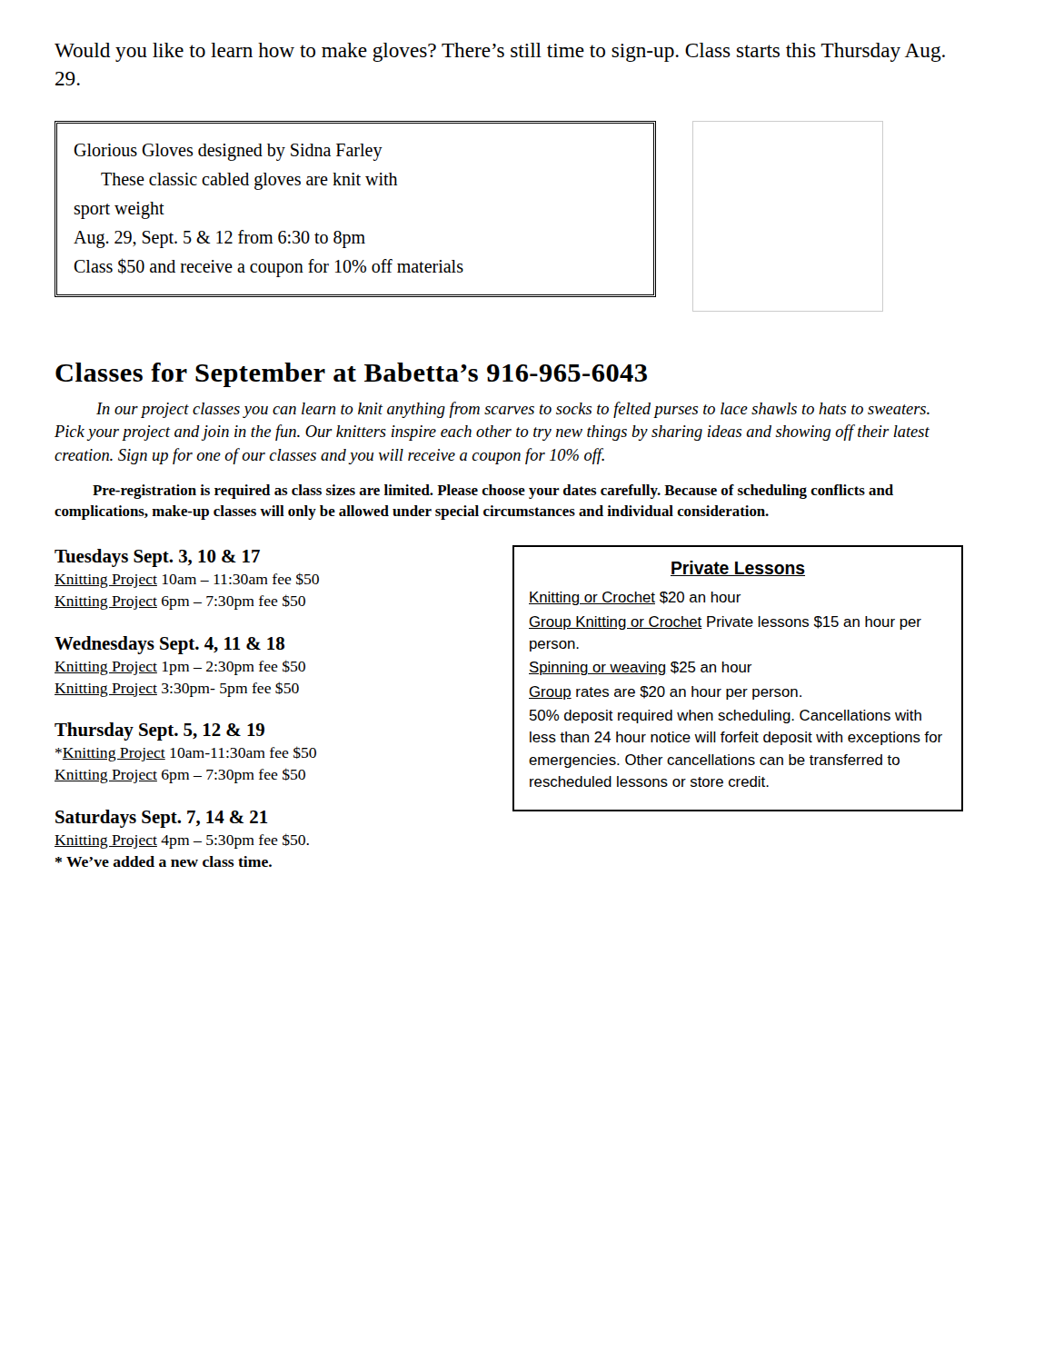Would you like to learn how to make gloves? There’s still time to sign-up. Class starts this Thursday Aug. 29.
Glorious Gloves designed by Sidna Farley
These classic cabled gloves are knit with
sport weight
Aug. 29, Sept. 5 & 12 from 6:30 to 8pm
Class $50 and receive a coupon for 10% off materials
Classes for September at Babetta’s 916-965-6043
In our project classes you can learn to knit anything from scarves to socks to felted purses to lace shawls to hats to sweaters. Pick your project and join in the fun. Our knitters inspire each other to try new things by sharing ideas and showing off their latest creation. Sign up for one of our classes and you will receive a coupon for 10% off.
Pre-registration is required as class sizes are limited. Please choose your dates carefully. Because of scheduling conflicts and complications, make-up classes will only be allowed under special circumstances and individual consideration.
Tuesdays Sept. 3, 10 & 17
Knitting Project 10am – 11:30am fee $50
Knitting Project 6pm – 7:30pm fee $50
Wednesdays Sept. 4, 11 & 18
Knitting Project 1pm – 2:30pm fee $50
Knitting Project 3:30pm- 5pm fee $50
Thursday Sept. 5, 12 & 19
*Knitting Project 10am-11:30am fee $50
Knitting Project 6pm – 7:30pm fee $50
Saturdays Sept. 7, 14 & 21
Knitting Project 4pm – 5:30pm fee $50.
* We’ve added a new class time.
Private Lessons
Knitting or Crochet $20 an hour
Group Knitting or Crochet Private lessons $15 an hour per person.
Spinning or weaving $25 an hour
Group rates are $20 an hour per person.
50% deposit required when scheduling. Cancellations with less than 24 hour notice will forfeit deposit with exceptions for emergencies. Other cancellations can be transferred to rescheduled lessons or store credit.